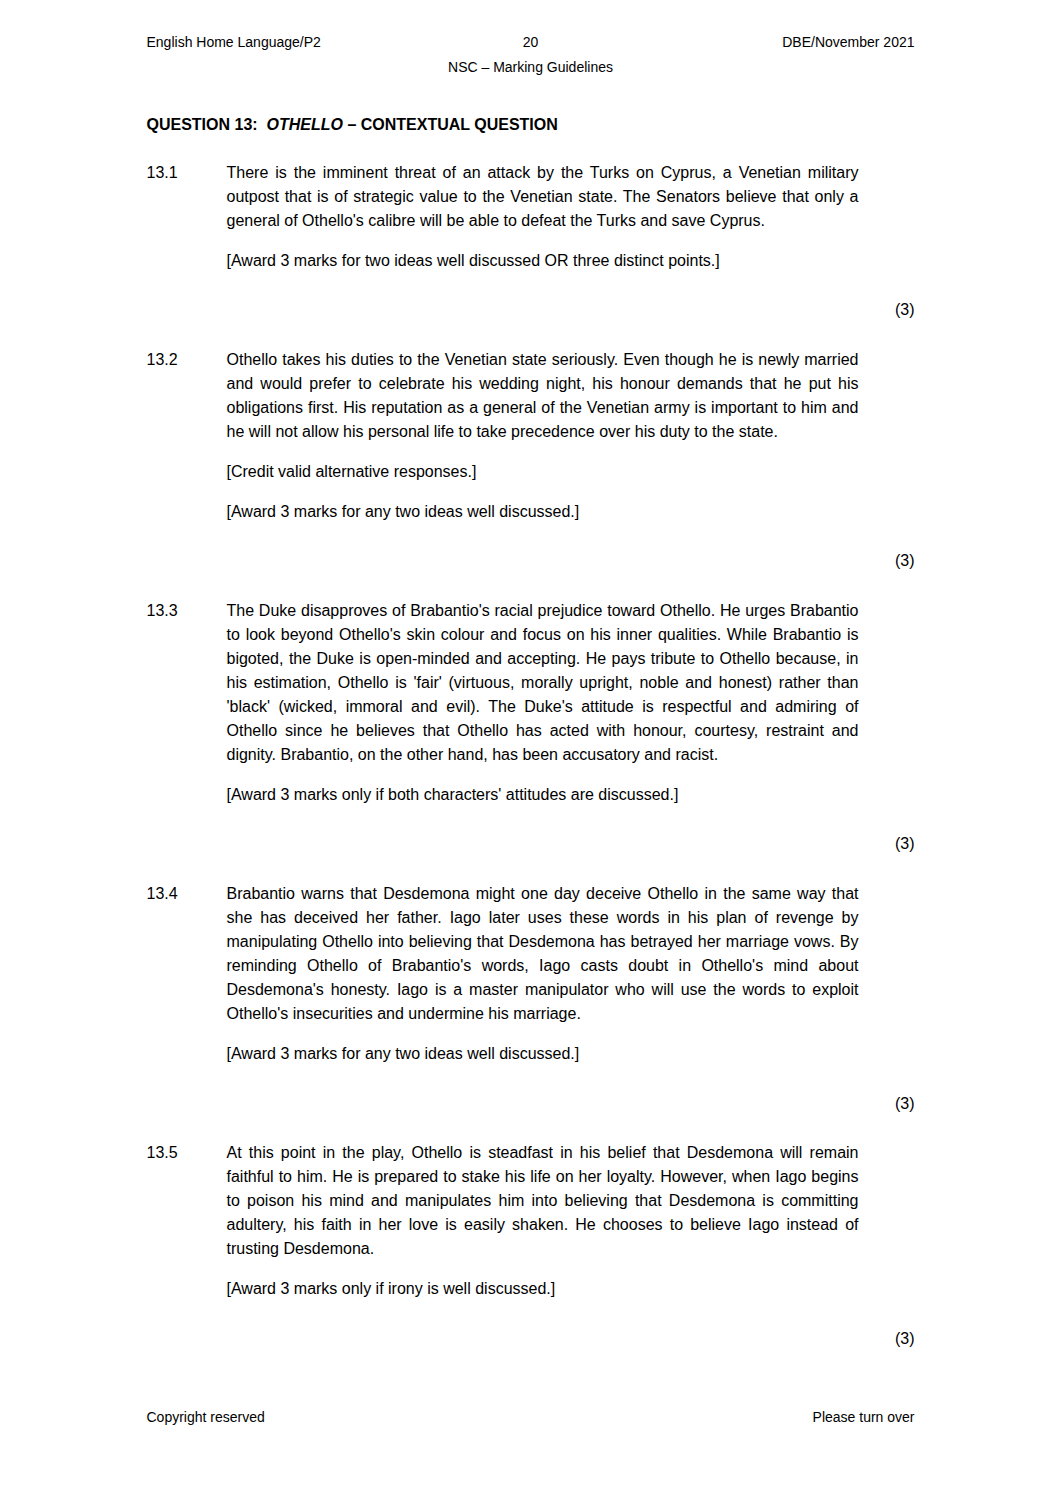English Home Language/P2
20
DBE/November 2021
NSC – Marking Guidelines
QUESTION 13: OTHELLO – CONTEXTUAL QUESTION
13.1
There is the imminent threat of an attack by the Turks on Cyprus, a Venetian military outpost that is of strategic value to the Venetian state. The Senators believe that only a general of Othello's calibre will be able to defeat the Turks and save Cyprus.
[Award 3 marks for two ideas well discussed OR three distinct points.]
(3)
13.2
Othello takes his duties to the Venetian state seriously. Even though he is newly married and would prefer to celebrate his wedding night, his honour demands that he put his obligations first. His reputation as a general of the Venetian army is important to him and he will not allow his personal life to take precedence over his duty to the state.
[Credit valid alternative responses.]
[Award 3 marks for any two ideas well discussed.]
(3)
13.3
The Duke disapproves of Brabantio's racial prejudice toward Othello. He urges Brabantio to look beyond Othello's skin colour and focus on his inner qualities. While Brabantio is bigoted, the Duke is open-minded and accepting. He pays tribute to Othello because, in his estimation, Othello is 'fair' (virtuous, morally upright, noble and honest) rather than 'black' (wicked, immoral and evil). The Duke's attitude is respectful and admiring of Othello since he believes that Othello has acted with honour, courtesy, restraint and dignity. Brabantio, on the other hand, has been accusatory and racist.
[Award 3 marks only if both characters' attitudes are discussed.]
(3)
13.4
Brabantio warns that Desdemona might one day deceive Othello in the same way that she has deceived her father. Iago later uses these words in his plan of revenge by manipulating Othello into believing that Desdemona has betrayed her marriage vows. By reminding Othello of Brabantio's words, Iago casts doubt in Othello's mind about Desdemona's honesty. Iago is a master manipulator who will use the words to exploit Othello's insecurities and undermine his marriage.
[Award 3 marks for any two ideas well discussed.]
(3)
13.5
At this point in the play, Othello is steadfast in his belief that Desdemona will remain faithful to him. He is prepared to stake his life on her loyalty. However, when Iago begins to poison his mind and manipulates him into believing that Desdemona is committing adultery, his faith in her love is easily shaken. He chooses to believe Iago instead of trusting Desdemona.
[Award 3 marks only if irony is well discussed.]
(3)
Copyright reserved
Please turn over